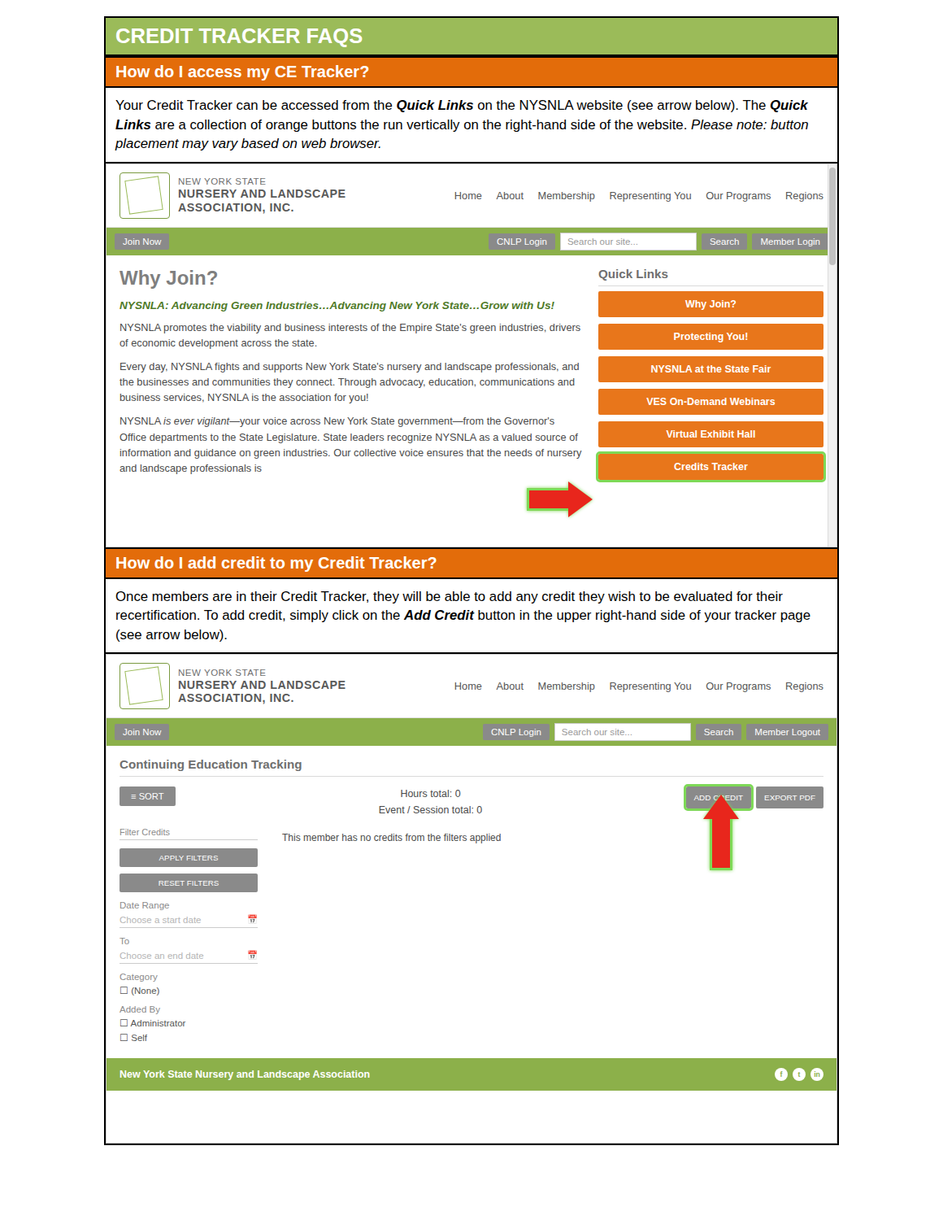CREDIT TRACKER FAQS
How do I access my CE Tracker?
Your Credit Tracker can be accessed from the Quick Links on the NYSNLA website (see arrow below). The Quick Links are a collection of orange buttons the run vertically on the right-hand side of the website. Please note: button placement may vary based on web browser.
NEW YORK STATE
NURSERY AND LANDSCAPE
ASSOCIATION, INC.
Home About Membership Representing You Our Programs Regions
Join Now
CNLP Login
Search our site...
Search
Member Login
Why Join?
NYSNLA: Advancing Green Industries…Advancing New York State…Grow with Us!
NYSNLA promotes the viability and business interests of the Empire State's green industries, drivers of economic development across the state.
Every day, NYSNLA fights and supports New York State's nursery and landscape professionals, and the businesses and communities they connect. Through advocacy, education, communications and business services, NYSNLA is the association for you!
NYSNLA is ever vigilant—your voice across New York State government—from the Governor's Office departments to the State Legislature. State leaders recognize NYSNLA as a valued source of information and guidance on green industries. Our collective voice ensures that the needs of nursery and landscape professionals is
Quick Links
Why Join?
Protecting You!
NYSNLA at the State Fair
VES On-Demand Webinars
Virtual Exhibit Hall
Credits Tracker
How do I add credit to my Credit Tracker?
Once members are in their Credit Tracker, they will be able to add any credit they wish to be evaluated for their recertification. To add credit, simply click on the Add Credit button in the upper right-hand side of your tracker page (see arrow below).
NEW YORK STATE
NURSERY AND LANDSCAPE
ASSOCIATION, INC.
Home About Membership Representing You Our Programs Regions
Join Now
CNLP Login
Search our site...
Search
Member Logout
Continuing Education Tracking
≡ SORT
Hours total: 0
Event / Session total: 0
ADD CREDIT
EXPORT PDF
Filter Credits
APPLY FILTERS
RESET FILTERS
Date Range
Choose a start date📅
To
Choose an end date📅
Category
☐ (None)
Added By
☐ Administrator
☐ Self
This member has no credits from the filters applied
New York State Nursery and Landscape Association
ftin